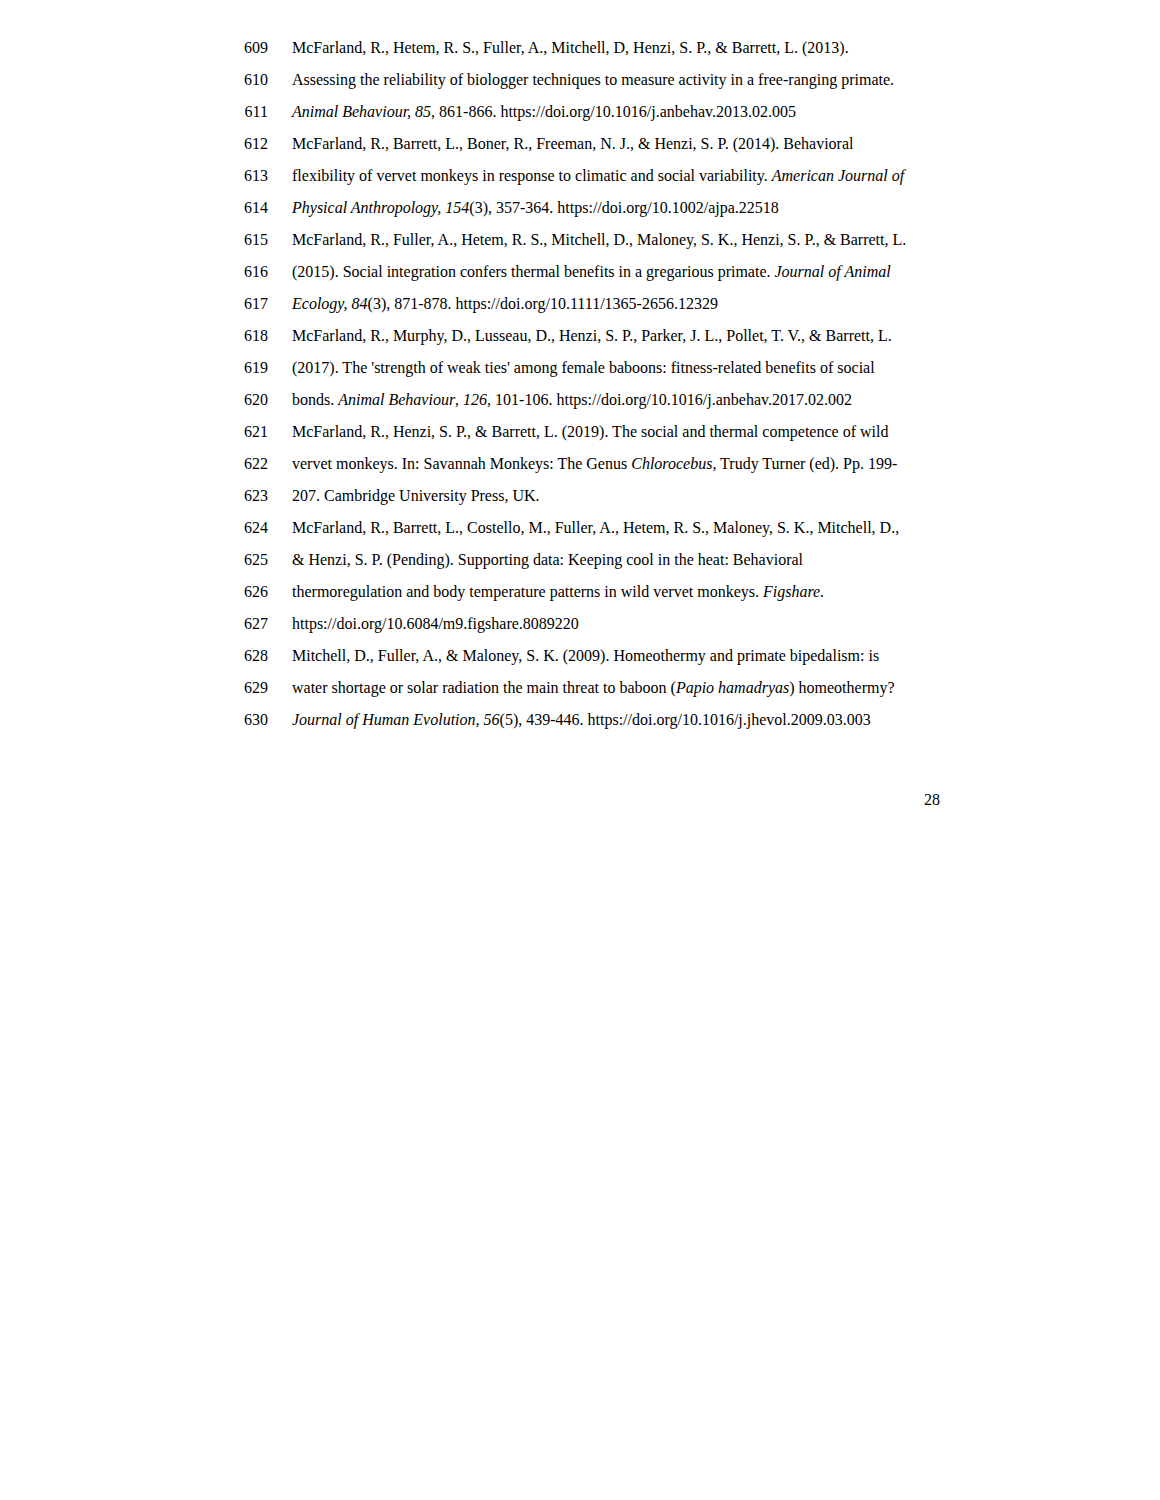609 McFarland, R., Hetem, R. S., Fuller, A., Mitchell, D, Henzi, S. P., & Barrett, L. (2013).
610 Assessing the reliability of biologger techniques to measure activity in a free-ranging primate.
611 Animal Behaviour, 85, 861-866. https://doi.org/10.1016/j.anbehav.2013.02.005
612 McFarland, R., Barrett, L., Boner, R., Freeman, N. J., & Henzi, S. P. (2014). Behavioral
613 flexibility of vervet monkeys in response to climatic and social variability. American Journal of
614 Physical Anthropology, 154(3), 357-364. https://doi.org/10.1002/ajpa.22518
615 McFarland, R., Fuller, A., Hetem, R. S., Mitchell, D., Maloney, S. K., Henzi, S. P., & Barrett, L.
616(2015). Social integration confers thermal benefits in a gregarious primate. Journal of Animal
617 Ecology, 84(3), 871-878. https://doi.org/10.1111/1365-2656.12329
618 McFarland, R., Murphy, D., Lusseau, D., Henzi, S. P., Parker, J. L., Pollet, T. V., & Barrett, L.
619(2017). The 'strength of weak ties' among female baboons: fitness-related benefits of social
620 bonds. Animal Behaviour, 126, 101-106. https://doi.org/10.1016/j.anbehav.2017.02.002
621 McFarland, R., Henzi, S. P., & Barrett, L. (2019). The social and thermal competence of wild
622 vervet monkeys. In: Savannah Monkeys: The Genus Chlorocebus, Trudy Turner (ed). Pp. 199-
623207. Cambridge University Press, UK.
624 McFarland, R., Barrett, L., Costello, M., Fuller, A., Hetem, R. S., Maloney, S. K., Mitchell, D.,
625& Henzi, S. P. (Pending). Supporting data: Keeping cool in the heat: Behavioral
626 thermoregulation and body temperature patterns in wild vervet monkeys. Figshare.
627 https://doi.org/10.6084/m9.figshare.8089220
628 Mitchell, D., Fuller, A., & Maloney, S. K. (2009). Homeothermy and primate bipedalism: is
629 water shortage or solar radiation the main threat to baboon (Papio hamadryas) homeothermy?
630 Journal of Human Evolution, 56(5), 439-446. https://doi.org/10.1016/j.jhevol.2009.03.003
28